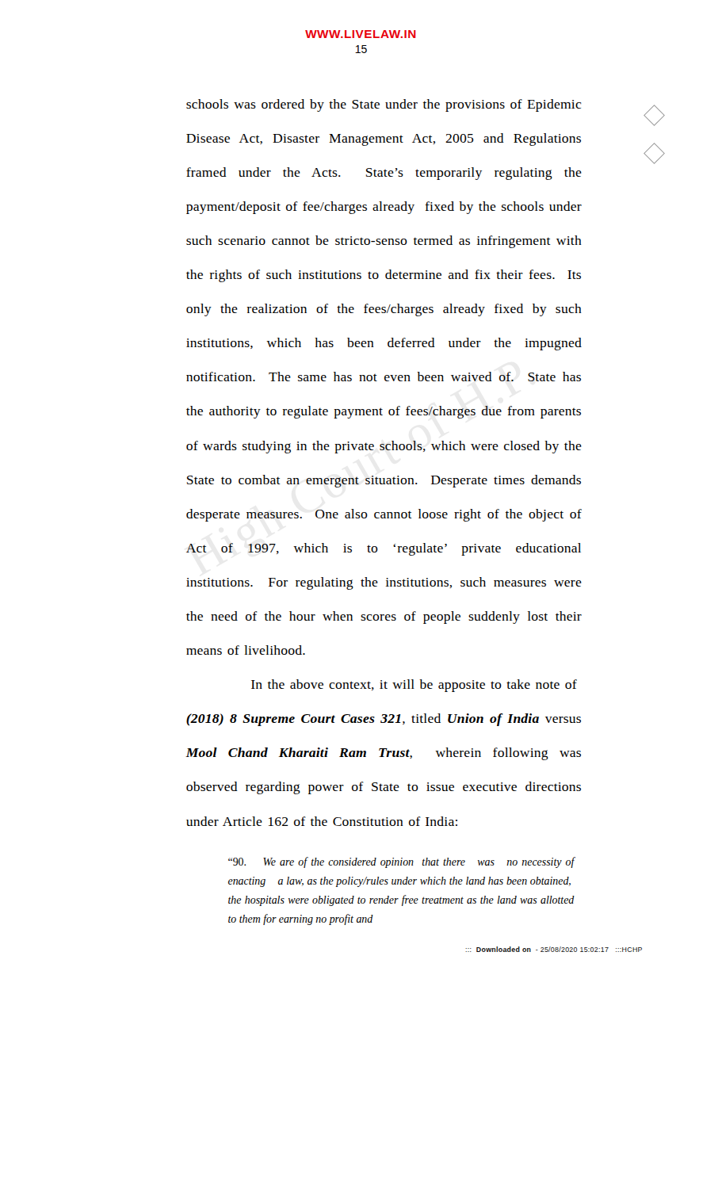WWW.LIVELAW.IN
15
High Court of H.P.
schools was ordered by the State under the provisions of Epidemic Disease Act, Disaster Management Act, 2005 and Regulations framed under the Acts. State’s temporarily regulating the payment/deposit of fee/charges already fixed by the schools under such scenario cannot be stricto-senso termed as infringement with the rights of such institutions to determine and fix their fees. Its only the realization of the fees/charges already fixed by such institutions, which has been deferred under the impugned notification. The same has not even been waived of. State has the authority to regulate payment of fees/charges due from parents of wards studying in the private schools, which were closed by the State to combat an emergent situation. Desperate times demands desperate measures. One also cannot loose right of the object of Act of 1997, which is to ‘regulate’ private educational institutions. For regulating the institutions, such measures were the need of the hour when scores of people suddenly lost their means of livelihood.
In the above context, it will be apposite to take note of (2018) 8 Supreme Court Cases 321, titled Union of India versus Mool Chand Kharaiti Ram Trust, wherein following was observed regarding power of State to issue executive directions under Article 162 of the Constitution of India:
“90. We are of the considered opinion that there was no necessity of enacting a law, as the policy/rules under which the land has been obtained, the hospitals were obligated to render free treatment as the land was allotted to them for earning no profit and
::: Downloaded on - 25/08/2020 15:02:17 :::HCHP